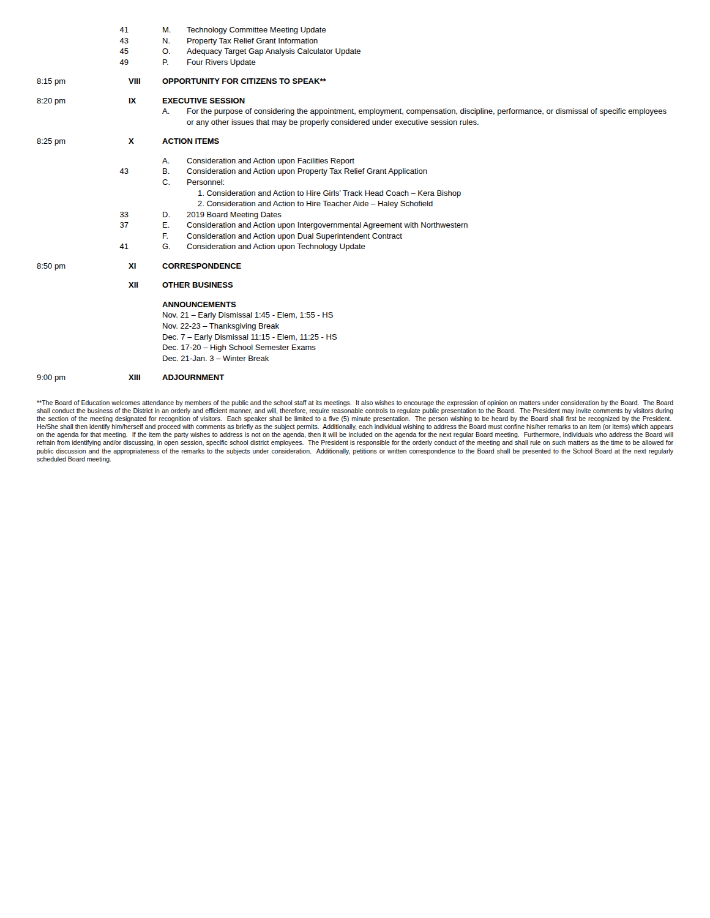| | 41 | | M. | Technology Committee Meeting Update |
| | 43 | | N. | Property Tax Relief Grant Information |
| | 45 | | O. | Adequacy Target Gap Analysis Calculator Update |
| | 49 | | P. | Four Rivers Update |
| 8:15 pm | | VIII | OPPORTUNITY FOR CITIZENS TO SPEAK** |
| 8:20 pm | | IX | EXECUTIVE SESSION |
| | | | A. | For the purpose of considering the appointment, employment, compensation, discipline, performance, or dismissal of specific employees or any other issues that may be properly considered under executive session rules. |
| 8:25 pm | | X | ACTION ITEMS |
| | | | A. | Consideration and Action upon Facilities Report |
| | 43 | | B. | Consideration and Action upon Property Tax Relief Grant Application |
| | | | C. | Personnel: 1. Consideration and Action to Hire Girls’ Track Head Coach – Kera Bishop 2. Consideration and Action to Hire Teacher Aide – Haley Schofield |
| | 33 | | D. | 2019 Board Meeting Dates |
| | 37 | | E. | Consideration and Action upon Intergovernmental Agreement with Northwestern |
| | | | F. | Consideration and Action upon Dual Superintendent Contract |
| | 41 | | G. | Consideration and Action upon Technology Update |
| 8:50 pm | | XI | CORRESPONDENCE |
| | | XII | OTHER BUSINESS |
| | | | ANNOUNCEMENTS |
| | | | Nov. 21 – Early Dismissal 1:45 - Elem, 1:55 - HS |
| | | | Nov. 22-23 – Thanksgiving Break |
| | | | Dec. 7 – Early Dismissal 11:15 - Elem, 11:25 - HS |
| | | | Dec. 17-20 – High School Semester Exams |
| | | | Dec. 21-Jan. 3 – Winter Break |
| 9:00 pm | | XIII | ADJOURNMENT |
**The Board of Education welcomes attendance by members of the public and the school staff at its meetings. It also wishes to encourage the expression of opinion on matters under consideration by the Board. The Board shall conduct the business of the District in an orderly and efficient manner, and will, therefore, require reasonable controls to regulate public presentation to the Board. The President may invite comments by visitors during the section of the meeting designated for recognition of visitors. Each speaker shall be limited to a five (5) minute presentation. The person wishing to be heard by the Board shall first be recognized by the President. He/She shall then identify him/herself and proceed with comments as briefly as the subject permits. Additionally, each individual wishing to address the Board must confine his/her remarks to an item (or items) which appears on the agenda for that meeting. If the item the party wishes to address is not on the agenda, then it will be included on the agenda for the next regular Board meeting. Furthermore, individuals who address the Board will refrain from identifying and/or discussing, in open session, specific school district employees. The President is responsible for the orderly conduct of the meeting and shall rule on such matters as the time to be allowed for public discussion and the appropriateness of the remarks to the subjects under consideration. Additionally, petitions or written correspondence to the Board shall be presented to the School Board at the next regularly scheduled Board meeting.